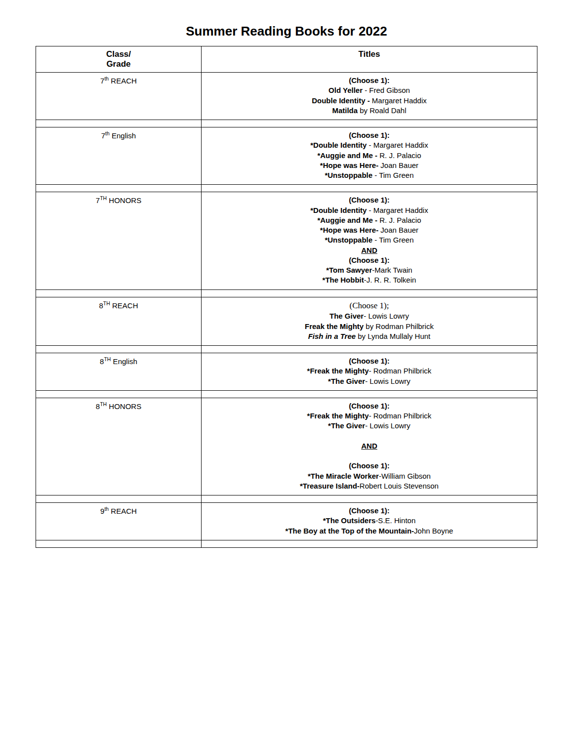Summer Reading Books for 2022
| Class/ Grade | Titles |
| --- | --- |
| 7 th REACH | (Choose 1): Old Yeller - Fred Gibson Double Identity - Margaret Haddix Matilda by Roald Dahl |
| 7 th English | (Choose 1): *Double Identity - Margaret Haddix *Auggie and Me - R. J. Palacio *Hope was Here- Joan Bauer *Unstoppable - Tim Green |
| 7 TH HONORS | (Choose 1): *Double Identity - Margaret Haddix *Auggie and Me - R. J. Palacio *Hope was Here- Joan Bauer *Unstoppable - Tim Green AND (Choose 1): *Tom Sawyer -Mark Twain *The Hobbit -J. R. R. Tolkein |
| 8 TH REACH | (Choose 1); The Giver - Lowis Lowry Freak the Mighty by Rodman Philbrick Fish in a Tree by Lynda Mullaly Hunt |
| 8 TH English | (Choose 1): *Freak the Mighty - Rodman Philbrick *The Giver - Lowis Lowry |
| 8 TH HONORS | (Choose 1): *Freak the Mighty - Rodman Philbrick *The Giver - Lowis Lowry AND (Choose 1): *The Miracle Worker -William Gibson *Treasure Island- Robert Louis Stevenson |
| 9 th REACH | (Choose 1): *The Outsiders -S.E. Hinton *The Boy at the Top of the Mountain- John Boyne |